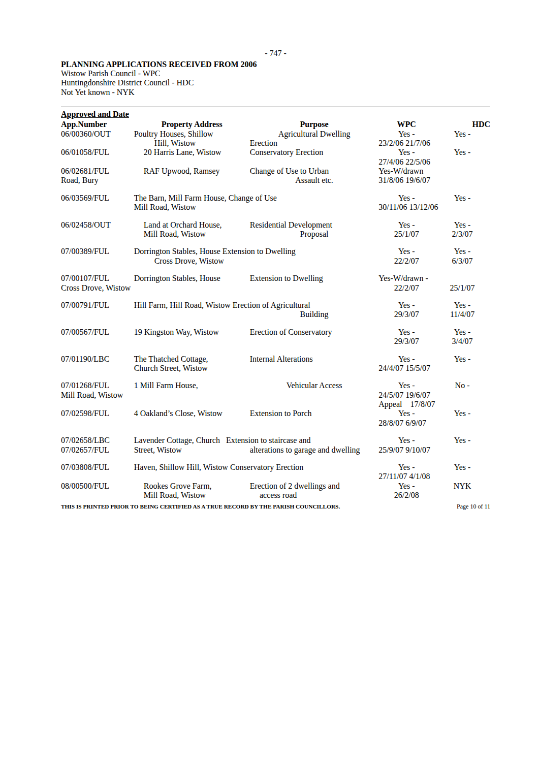- 747 -
Planning Applications Received from 2006
Wistow Parish Council - WPC
Huntingdonshire District Council - HDC
Not Yet known - NYK
Approved and Date
| App.Number | Property Address | Purpose | WPC | HDC |
| --- | --- | --- | --- | --- |
| 06/00360/OUT | Poultry Houses, Shillow | Agricultural Dwelling | Yes - | Yes - |
| | Hill, Wistow | Erection | 23/2/06 21/7/06 |
| 06/01058/FUL | 20 Harris Lane, Wistow | Conservatory Erection | Yes - | Yes - |
| | | | 27/4/06 22/5/06 |
| 06/02681/FUL | RAF Upwood, Ramsey | Change of Use to Urban | Yes-W/drawn |
| Road, Bury | | Assault etc. | 31/8/06 19/6/07 |
| 06/03569/FUL | The Barn, Mill Farm House, Change of Use | Yes - | Yes - |
| | Mill Road, Wistow | | 30/11/06 13/12/06 |
| 06/02458/OUT | Land at Orchard House, | Residential Development | Yes - | Yes - |
| | Mill Road, Wistow | Proposal | 25/1/07 | 2/3/07 |
| 07/00389/FUL | Dorrington Stables, House Extension to Dwelling | Yes - | Yes - |
| | Cross Drove, Wistow | | 22/2/07 | 6/3/07 |
| 07/00107/FUL | Dorrington Stables, House | Extension to Dwelling | Yes-W/drawn - |
| Cross Drove, Wistow | | 22/2/07 | 25/1/07 |
| 07/00791/FUL | Hill Farm, Hill Road, Wistow Erection of Agricultural | Yes - | Yes - |
| | | Building | 29/3/07 | 11/4/07 |
| 07/00567/FUL | 19 Kingston Way, Wistow | Erection of Conservatory | Yes - | Yes - |
| | | | 29/3/07 | 3/4/07 |
| 07/01190/LBC | The Thatched Cottage, | Internal Alterations | Yes - | Yes - |
| | Church Street, Wistow | | 24/4/07 15/5/07 |
| 07/01268/FUL | 1 Mill Farm House, | Vehicular Access | Yes - | No - |
| Mill Road, Wistow | | 24/5/07 19/6/07 |
| | | | Appeal 17/8/07 |
| 07/02598/FUL | 4 Oakland’s Close, Wistow | Extension to Porch | Yes - | Yes - |
| | | | 28/8/07 6/9/07 |
| 07/02658/LBC | Lavender Cottage, Church Extension to staircase and | Yes - | Yes - |
| 07/02657/FUL | Street, Wistow | alterations to garage and dwelling | 25/9/07 9/10/07 |
| 07/03808/FUL | Haven, Shillow Hill, Wistow Conservatory Erection | Yes - | Yes - |
| | | | 27/11/07 4/1/08 |
| 08/00500/FUL | Rookes Grove Farm, | Erection of 2 dwellings and | Yes - | NYK |
| | Mill Road, Wistow | access road | 26/2/08 | |
THIS IS PRINTED PRIOR TO BEING CERTIFIED AS A TRUE RECORD BY THE PARISH COUNCILLORS. Page 10 of 11